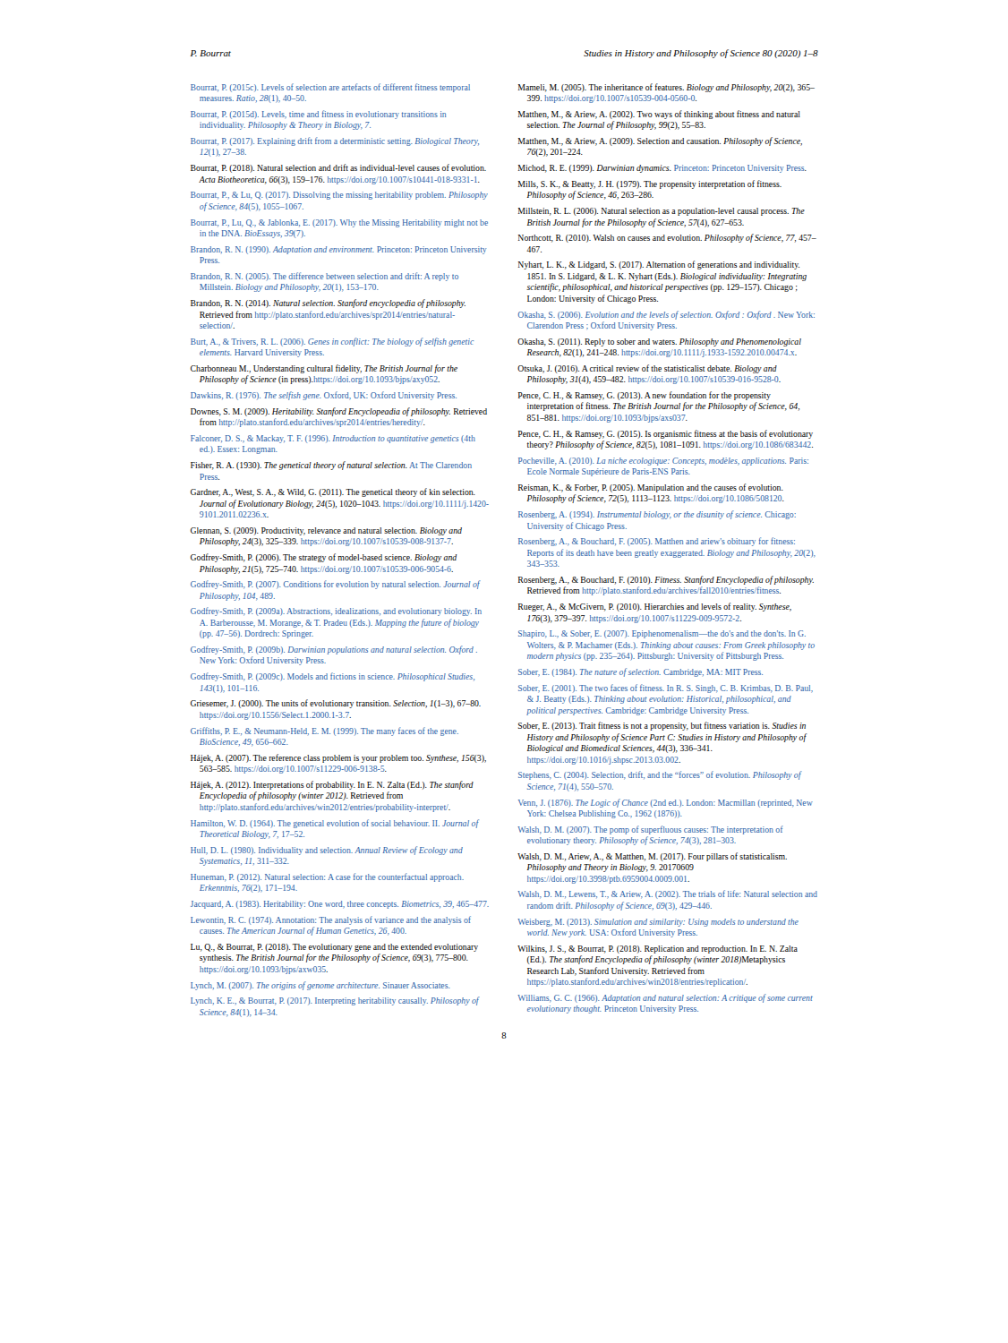P. Bourrat
Studies in History and Philosophy of Science 80 (2020) 1–8
Bourrat, P. (2015c). Levels of selection are artefacts of different fitness temporal measures. Ratio, 28(1), 40–50.
Bourrat, P. (2015d). Levels, time and fitness in evolutionary transitions in individuality. Philosophy & Theory in Biology, 7.
Bourrat, P. (2017). Explaining drift from a deterministic setting. Biological Theory, 12(1), 27–38.
Bourrat, P. (2018). Natural selection and drift as individual-level causes of evolution. Acta Biotheoretica, 66(3), 159–176. https://doi.org/10.1007/s10441-018-9331-1.
Bourrat, P., & Lu, Q. (2017). Dissolving the missing heritability problem. Philosophy of Science, 84(5), 1055–1067.
Bourrat, P., Lu, Q., & Jablonka, E. (2017). Why the Missing Heritability might not be in the DNA. BioEssays, 39(7).
Brandon, R. N. (1990). Adaptation and environment. Princeton: Princeton University Press.
Brandon, R. N. (2005). The difference between selection and drift: A reply to Millstein. Biology and Philosophy, 20(1), 153–170.
Brandon, R. N. (2014). Natural selection. Stanford encyclopedia of philosophy. Retrieved from http://plato.stanford.edu/archives/spr2014/entries/natural-selection/.
Burt, A., & Trivers, R. L. (2006). Genes in conflict: The biology of selfish genetic elements. Harvard University Press.
Charbonneau M., Understanding cultural fidelity, The British Journal for the Philosophy of Science (in press).https://doi.org/10.1093/bjps/axy052.
Dawkins, R. (1976). The selfish gene. Oxford, UK: Oxford University Press.
Downes, S. M. (2009). Heritability. Stanford Encyclopeadia of philosophy. Retrieved from http://plato.stanford.edu/archives/spr2014/entries/heredity/.
Falconer, D. S., & Mackay, T. F. (1996). Introduction to quantitative genetics (4th ed.). Essex: Longman.
Fisher, R. A. (1930). The genetical theory of natural selection. At The Clarendon Press.
Gardner, A., West, S. A., & Wild, G. (2011). The genetical theory of kin selection. Journal of Evolutionary Biology, 24(5), 1020–1043. https://doi.org/10.1111/j.1420-9101.2011.02236.x.
Glennan, S. (2009). Productivity, relevance and natural selection. Biology and Philosophy, 24(3), 325–339. https://doi.org/10.1007/s10539-008-9137-7.
Godfrey-Smith, P. (2006). The strategy of model-based science. Biology and Philosophy, 21(5), 725–740. https://doi.org/10.1007/s10539-006-9054-6.
Godfrey-Smith, P. (2007). Conditions for evolution by natural selection. Journal of Philosophy, 104, 489.
Godfrey-Smith, P. (2009a). Abstractions, idealizations, and evolutionary biology. In A. Barberousse, M. Morange, & T. Pradeu (Eds.). Mapping the future of biology (pp. 47–56). Dordrech: Springer.
Godfrey-Smith, P. (2009b). Darwinian populations and natural selection. Oxford . New York: Oxford University Press.
Godfrey-Smith, P. (2009c). Models and fictions in science. Philosophical Studies, 143(1), 101–116.
Griesemer, J. (2000). The units of evolutionary transition. Selection, 1(1–3), 67–80. https://doi.org/10.1556/Select.1.2000.1-3.7.
Griffiths, P. E., & Neumann-Held, E. M. (1999). The many faces of the gene. BioScience, 49, 656–662.
Hájek, A. (2007). The reference class problem is your problem too. Synthese, 156(3), 563–585. https://doi.org/10.1007/s11229-006-9138-5.
Hájek, A. (2012). Interpretations of probability. In E. N. Zalta (Ed.). The stanford Encyclopedia of philosophy (winter 2012). Retrieved from http://plato.stanford.edu/archives/win2012/entries/probability-interpret/.
Hamilton, W. D. (1964). The genetical evolution of social behaviour. II. Journal of Theoretical Biology, 7, 17–52.
Hull, D. L. (1980). Individuality and selection. Annual Review of Ecology and Systematics, 11, 311–332.
Huneman, P. (2012). Natural selection: A case for the counterfactual approach. Erkenntnis, 76(2), 171–194.
Jacquard, A. (1983). Heritability: One word, three concepts. Biometrics, 39, 465–477.
Lewontin, R. C. (1974). Annotation: The analysis of variance and the analysis of causes. The American Journal of Human Genetics, 26, 400.
Lu, Q., & Bourrat, P. (2018). The evolutionary gene and the extended evolutionary synthesis. The British Journal for the Philosophy of Science, 69(3), 775–800. https://doi.org/10.1093/bjps/axw035.
Lynch, M. (2007). The origins of genome architecture. Sinauer Associates.
Lynch, K. E., & Bourrat, P. (2017). Interpreting heritability causally. Philosophy of Science, 84(1), 14–34.
Mameli, M. (2005). The inheritance of features. Biology and Philosophy, 20(2), 365–399. https://doi.org/10.1007/s10539-004-0560-0.
Matthen, M., & Ariew, A. (2002). Two ways of thinking about fitness and natural selection. The Journal of Philosophy, 99(2), 55–83.
Matthen, M., & Ariew, A. (2009). Selection and causation. Philosophy of Science, 76(2), 201–224.
Michod, R. E. (1999). Darwinian dynamics. Princeton: Princeton University Press.
Mills, S. K., & Beatty, J. H. (1979). The propensity interpretation of fitness. Philosophy of Science, 46, 263–286.
Millstein, R. L. (2006). Natural selection as a population-level causal process. The British Journal for the Philosophy of Science, 57(4), 627–653.
Northcott, R. (2010). Walsh on causes and evolution. Philosophy of Science, 77, 457–467.
Nyhart, L. K., & Lidgard, S. (2017). Alternation of generations and individuality. 1851. In S. Lidgard, & L. K. Nyhart (Eds.). Biological individuality: Integrating scientific, philosophical, and historical perspectives (pp. 129–157). Chicago ; London: University of Chicago Press.
Okasha, S. (2006). Evolution and the levels of selection. Oxford : Oxford . New York: Clarendon Press ; Oxford University Press.
Okasha, S. (2011). Reply to sober and waters. Philosophy and Phenomenological Research, 82(1), 241–248. https://doi.org/10.1111/j.1933-1592.2010.00474.x.
Otsuka, J. (2016). A critical review of the statisticalist debate. Biology and Philosophy, 31(4), 459–482. https://doi.org/10.1007/s10539-016-9528-0.
Pence, C. H., & Ramsey, G. (2013). A new foundation for the propensity interpretation of fitness. The British Journal for the Philosophy of Science, 64, 851–881. https://doi.org/10.1093/bjps/axs037.
Pence, C. H., & Ramsey, G. (2015). Is organismic fitness at the basis of evolutionary theory? Philosophy of Science, 82(5), 1081–1091. https://doi.org/10.1086/683442.
Pocheville, A. (2010). La niche ecologique: Concepts, modèles, applications. Paris: Ecole Normale Supérieure de Paris-ENS Paris.
Reisman, K., & Forber, P. (2005). Manipulation and the causes of evolution. Philosophy of Science, 72(5), 1113–1123. https://doi.org/10.1086/508120.
Rosenberg, A. (1994). Instrumental biology, or the disunity of science. Chicago: University of Chicago Press.
Rosenberg, A., & Bouchard, F. (2005). Matthen and ariew's obituary for fitness: Reports of its death have been greatly exaggerated. Biology and Philosophy, 20(2), 343–353.
Rosenberg, A., & Bouchard, F. (2010). Fitness. Stanford Encyclopedia of philosophy. Retrieved from http://plato.stanford.edu/archives/fall2010/entries/fitness.
Rueger, A., & McGivern, P. (2010). Hierarchies and levels of reality. Synthese, 176(3), 379–397. https://doi.org/10.1007/s11229-009-9572-2.
Shapiro, L., & Sober, E. (2007). Epiphenomenalism—the do's and the don'ts. In G. Wolters, & P. Machamer (Eds.). Thinking about causes: From Greek philosophy to modern physics (pp. 235–264). Pittsburgh: University of Pittsburgh Press.
Sober, E. (1984). The nature of selection. Cambridge, MA: MIT Press.
Sober, E. (2001). The two faces of fitness. In R. S. Singh, C. B. Krimbas, D. B. Paul, & J. Beatty (Eds.). Thinking about evolution: Historical, philosophical, and political perspectives. Cambridge: Cambridge University Press.
Sober, E. (2013). Trait fitness is not a propensity, but fitness variation is. Studies in History and Philosophy of Science Part C: Studies in History and Philosophy of Biological and Biomedical Sciences, 44(3), 336–341. https://doi.org/10.1016/j.shpsc.2013.03.002.
Stephens, C. (2004). Selection, drift, and the “forces” of evolution. Philosophy of Science, 71(4), 550–570.
Venn, J. (1876). The Logic of Chance (2nd ed.). London: Macmillan (reprinted, New York: Chelsea Publishing Co., 1962 (1876)).
Walsh, D. M. (2007). The pomp of superfluous causes: The interpretation of evolutionary theory. Philosophy of Science, 74(3), 281–303.
Walsh, D. M., Ariew, A., & Matthen, M. (2017). Four pillars of statisticalism. Philosophy and Theory in Biology, 9. 20170609 https://doi.org/10.3998/ptb.6959004.0009.001.
Walsh, D. M., Lewens, T., & Ariew, A. (2002). The trials of life: Natural selection and random drift. Philosophy of Science, 69(3), 429–446.
Weisberg, M. (2013). Simulation and similarity: Using models to understand the world. New york. USA: Oxford University Press.
Wilkins, J. S., & Bourrat, P. (2018). Replication and reproduction. In E. N. Zalta (Ed.). The stanford Encyclopedia of philosophy (winter 2018) Metaphysics Research Lab, Stanford University. Retrieved from https://plato.stanford.edu/archives/win2018/entries/replication/.
Williams, G. C. (1966). Adaptation and natural selection: A critique of some current evolutionary thought. Princeton University Press.
8